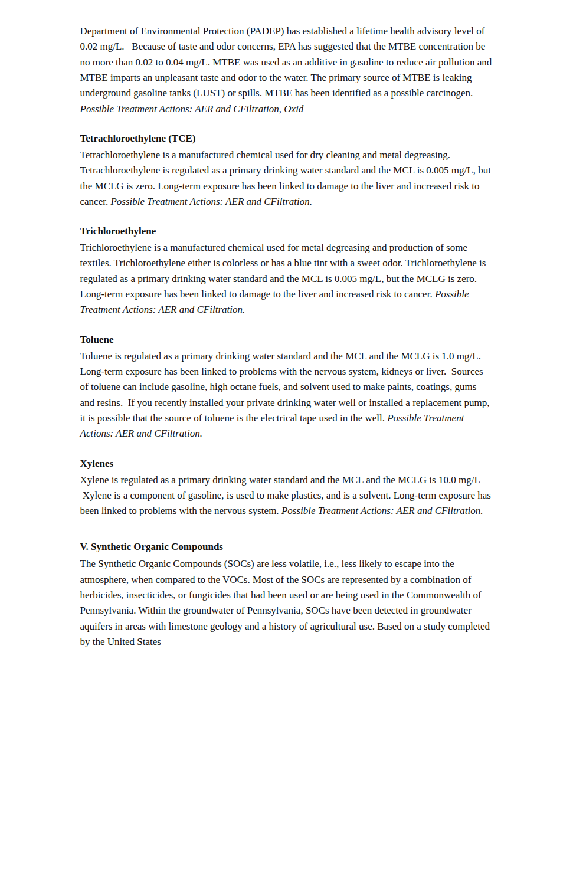Department of Environmental Protection (PADEP) has established a lifetime health advisory level of 0.02 mg/L. Because of taste and odor concerns, EPA has suggested that the MTBE concentration be no more than 0.02 to 0.04 mg/L. MTBE was used as an additive in gasoline to reduce air pollution and MTBE imparts an unpleasant taste and odor to the water. The primary source of MTBE is leaking underground gasoline tanks (LUST) or spills. MTBE has been identified as a possible carcinogen. Possible Treatment Actions: AER and CFiltration, Oxid
Tetrachloroethylene (TCE)
Tetrachloroethylene is a manufactured chemical used for dry cleaning and metal degreasing. Tetrachloroethylene is regulated as a primary drinking water standard and the MCL is 0.005 mg/L, but the MCLG is zero. Long-term exposure has been linked to damage to the liver and increased risk to cancer. Possible Treatment Actions: AER and CFiltration.
Trichloroethylene
Trichloroethylene is a manufactured chemical used for metal degreasing and production of some textiles. Trichloroethylene either is colorless or has a blue tint with a sweet odor. Trichloroethylene is regulated as a primary drinking water standard and the MCL is 0.005 mg/L, but the MCLG is zero. Long-term exposure has been linked to damage to the liver and increased risk to cancer. Possible Treatment Actions: AER and CFiltration.
Toluene
Toluene is regulated as a primary drinking water standard and the MCL and the MCLG is 1.0 mg/L. Long-term exposure has been linked to problems with the nervous system, kidneys or liver. Sources of toluene can include gasoline, high octane fuels, and solvent used to make paints, coatings, gums and resins. If you recently installed your private drinking water well or installed a replacement pump, it is possible that the source of toluene is the electrical tape used in the well. Possible Treatment Actions: AER and CFiltration.
Xylenes
Xylene is regulated as a primary drinking water standard and the MCL and the MCLG is 10.0 mg/L Xylene is a component of gasoline, is used to make plastics, and is a solvent. Long-term exposure has been linked to problems with the nervous system. Possible Treatment Actions: AER and CFiltration.
V. Synthetic Organic Compounds
The Synthetic Organic Compounds (SOCs) are less volatile, i.e., less likely to escape into the atmosphere, when compared to the VOCs. Most of the SOCs are represented by a combination of herbicides, insecticides, or fungicides that had been used or are being used in the Commonwealth of Pennsylvania. Within the groundwater of Pennsylvania, SOCs have been detected in groundwater aquifers in areas with limestone geology and a history of agricultural use. Based on a study completed by the United States